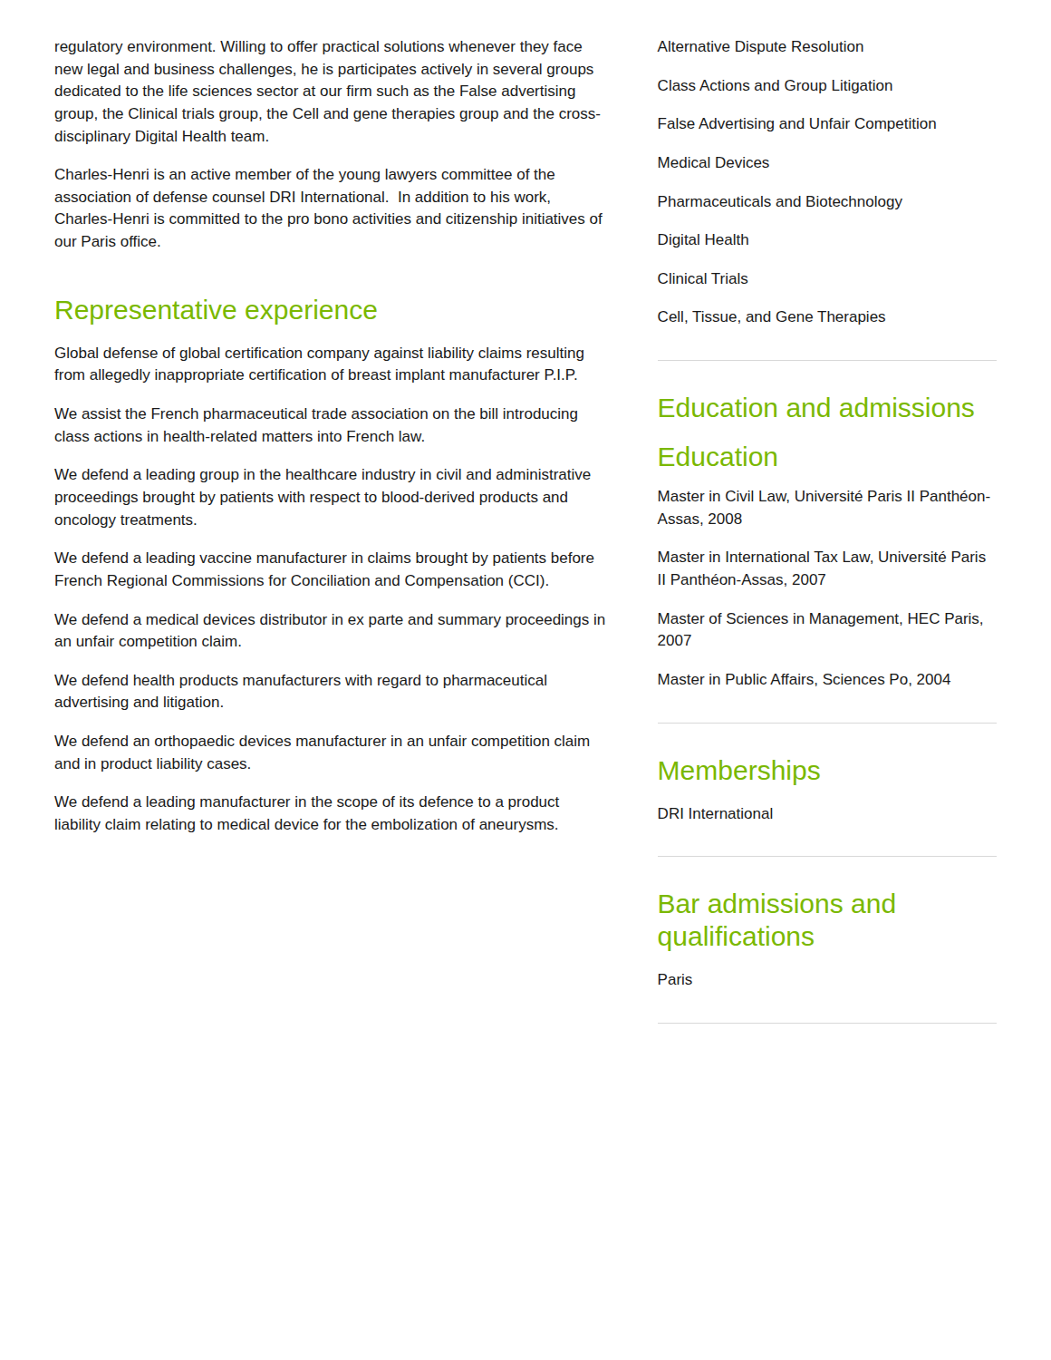regulatory environment. Willing to offer practical solutions whenever they face new legal and business challenges, he is participates actively in several groups dedicated to the life sciences sector at our firm such as the False advertising group, the Clinical trials group, the Cell and gene therapies group and the cross-disciplinary Digital Health team.
Charles-Henri is an active member of the young lawyers committee of the association of defense counsel DRI International. In addition to his work, Charles-Henri is committed to the pro bono activities and citizenship initiatives of our Paris office.
Representative experience
Global defense of global certification company against liability claims resulting from allegedly inappropriate certification of breast implant manufacturer P.I.P.
We assist the French pharmaceutical trade association on the bill introducing class actions in health-related matters into French law.
We defend a leading group in the healthcare industry in civil and administrative proceedings brought by patients with respect to blood-derived products and oncology treatments.
We defend a leading vaccine manufacturer in claims brought by patients before French Regional Commissions for Conciliation and Compensation (CCI).
We defend a medical devices distributor in ex parte and summary proceedings in an unfair competition claim.
We defend health products manufacturers with regard to pharmaceutical advertising and litigation.
We defend an orthopaedic devices manufacturer in an unfair competition claim and in product liability cases.
We defend a leading manufacturer in the scope of its defence to a product liability claim relating to medical device for the embolization of aneurysms.
Alternative Dispute Resolution
Class Actions and Group Litigation
False Advertising and Unfair Competition
Medical Devices
Pharmaceuticals and Biotechnology
Digital Health
Clinical Trials
Cell, Tissue, and Gene Therapies
Education and admissions
Education
Master in Civil Law, Université Paris II Panthéon-Assas, 2008
Master in International Tax Law, Université Paris II Panthéon-Assas, 2007
Master of Sciences in Management, HEC Paris, 2007
Master in Public Affairs, Sciences Po, 2004
Memberships
DRI International
Bar admissions and qualifications
Paris